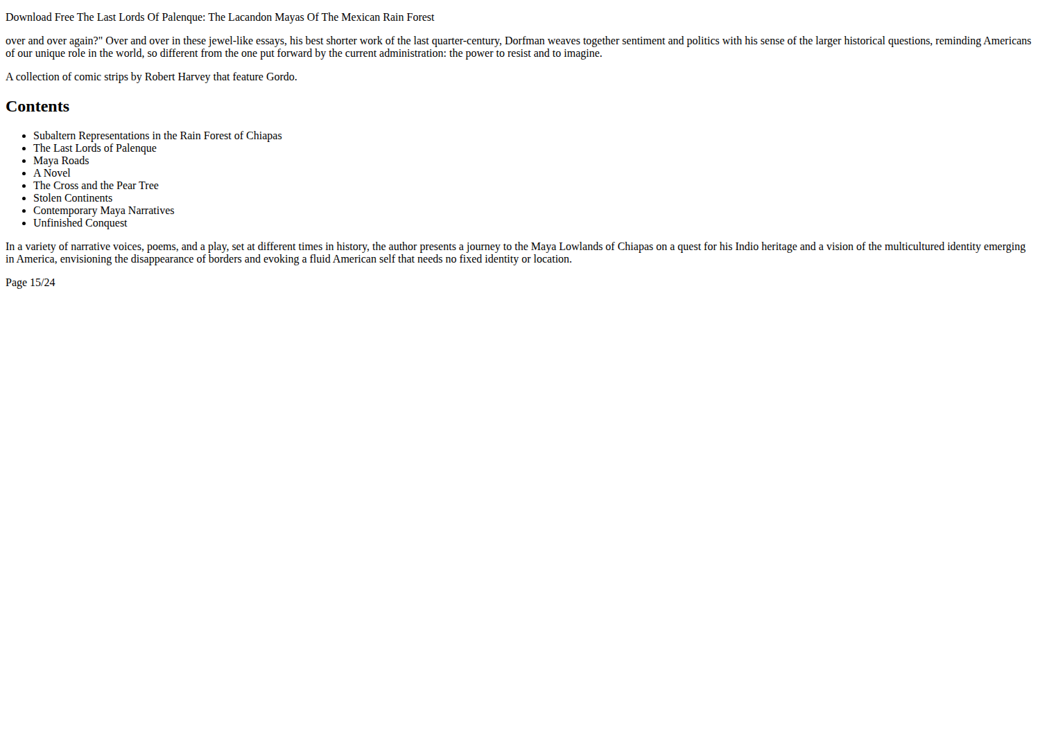Download Free The Last Lords Of Palenque: The Lacandon Mayas Of The Mexican Rain Forest
over and over again?" Over and over in these jewel-like essays, his best shorter work of the last quarter-century, Dorfman weaves together sentiment and politics with his sense of the larger historical questions, reminding Americans of our unique role in the world, so different from the one put forward by the current administration: the power to resist and to imagine.
A collection of comic strips by Robert Harvey that feature Gordo.
Contents
Subaltern Representations in the Rain Forest of Chiapas
The Last Lords of Palenque
Maya Roads
A Novel
The Cross and the Pear Tree
Stolen Continents
Contemporary Maya Narratives
Unfinished Conquest
In a variety of narrative voices, poems, and a play, set at different times in history, the author presents a journey to the Maya Lowlands of Chiapas on a quest for his Indio heritage and a vision of the multicultured identity emerging in America, envisioning the disappearance of borders and evoking a fluid American self that needs no fixed identity or location.
Page 15/24